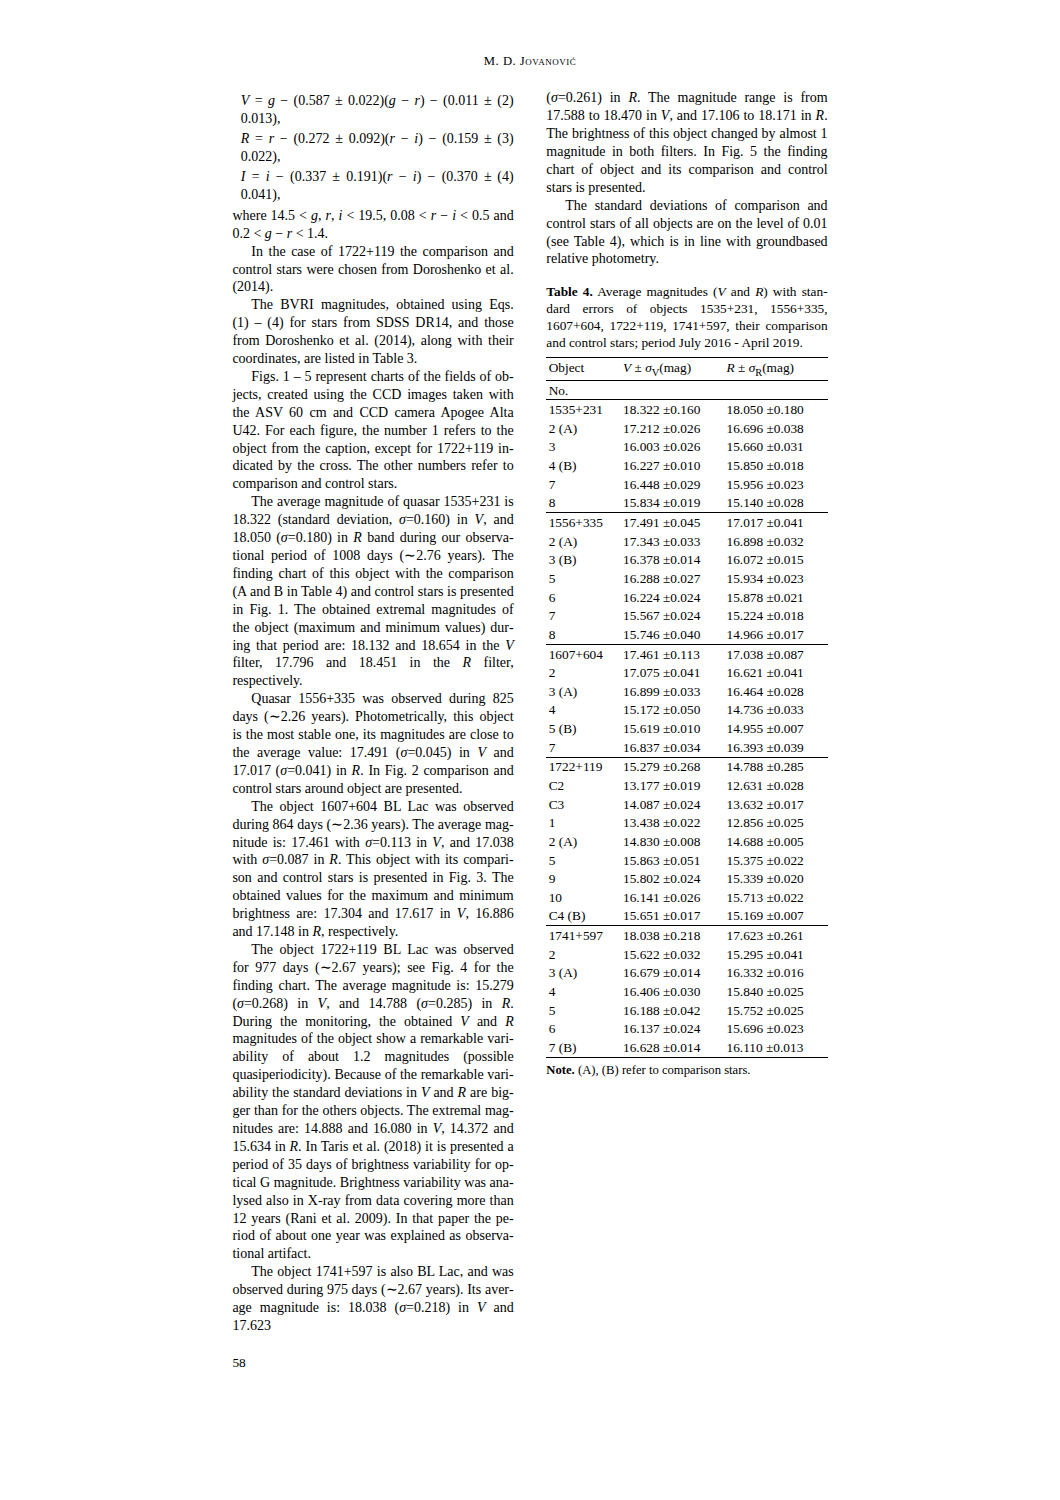M. D. Jovanović
V = g − (0.587 ± 0.022)(g − r) − (0.011 ± 0.013), (2)
R = r − (0.272 ± 0.092)(r − i) − (0.159 ± 0.022), (3)
I = i − (0.337 ± 0.191)(r − i) − (0.370 ± 0.041), (4)
where 14.5 < g, r, i < 19.5, 0.08 < r − i < 0.5 and 0.2 < g − r < 1.4.
In the case of 1722+119 the comparison and control stars were chosen from Doroshenko et al. (2014).
The BVRI magnitudes, obtained using Eqs. (1) – (4) for stars from SDSS DR14, and those from Doroshenko et al. (2014), along with their coordinates, are listed in Table 3.
Figs. 1 – 5 represent charts of the fields of objects, created using the CCD images taken with the ASV 60 cm and CCD camera Apogee Alta U42. For each figure, the number 1 refers to the object from the caption, except for 1722+119 indicated by the cross. The other numbers refer to comparison and control stars.
The average magnitude of quasar 1535+231 is 18.322 (standard deviation, σ=0.160) in V, and 18.050 (σ=0.180) in R band during our observational period of 1008 days (∼2.76 years). The finding chart of this object with the comparison (A and B in Table 4) and control stars is presented in Fig. 1. The obtained extremal magnitudes of the object (maximum and minimum values) during that period are: 18.132 and 18.654 in the V filter, 17.796 and 18.451 in the R filter, respectively.
Quasar 1556+335 was observed during 825 days (∼2.26 years). Photometrically, this object is the most stable one, its magnitudes are close to the average value: 17.491 (σ=0.045) in V and 17.017 (σ=0.041) in R. In Fig. 2 comparison and control stars around object are presented.
The object 1607+604 BL Lac was observed during 864 days (∼2.36 years). The average magnitude is: 17.461 with σ=0.113 in V, and 17.038 with σ=0.087 in R. This object with its comparison and control stars is presented in Fig. 3. The obtained values for the maximum and minimum brightness are: 17.304 and 17.617 in V, 16.886 and 17.148 in R, respectively.
The object 1722+119 BL Lac was observed for 977 days (∼2.67 years); see Fig. 4 for the finding chart. The average magnitude is: 15.279 (σ=0.268) in V, and 14.788 (σ=0.285) in R. During the monitoring, the obtained V and R magnitudes of the object show a remarkable variability of about 1.2 magnitudes (possible quasiperiodicity). Because of the remarkable variability the standard deviations in V and R are bigger than for the others objects. The extremal magnitudes are: 14.888 and 16.080 in V, 14.372 and 15.634 in R. In Taris et al. (2018) it is presented a period of 35 days of brightness variability for optical G magnitude. Brightness variability was analysed also in X-ray from data covering more than 12 years (Rani et al. 2009). In that paper the period of about one year was explained as observational artifact.
The object 1741+597 is also BL Lac, and was observed during 975 days (∼2.67 years). Its average magnitude is: 18.038 (σ=0.218) in V and 17.623
58
(σ=0.261) in R. The magnitude range is from 17.588 to 18.470 in V, and 17.106 to 18.171 in R. The brightness of this object changed by almost 1 magnitude in both filters. In Fig. 5 the finding chart of object and its comparison and control stars is presented.
The standard deviations of comparison and control stars of all objects are on the level of 0.01 (see Table 4), which is in line with groundbased relative photometry.
Table 4. Average magnitudes (V and R) with standard errors of objects 1535+231, 1556+335, 1607+604, 1722+119, 1741+597, their comparison and control stars; period July 2016 - April 2019.
| Object | V ± σ V (mag) | R ± σ R (mag) |
| --- | --- | --- |
| No. | | |
| 1535+231 | 18.322 ±0.160 | 18.050 ±0.180 |
| 2 (A) | 17.212 ±0.026 | 16.696 ±0.038 |
| 3 | 16.003 ±0.026 | 15.660 ±0.031 |
| 4 (B) | 16.227 ±0.010 | 15.850 ±0.018 |
| 7 | 16.448 ±0.029 | 15.956 ±0.023 |
| 8 | 15.834 ±0.019 | 15.140 ±0.028 |
| 1556+335 | 17.491 ±0.045 | 17.017 ±0.041 |
| 2 (A) | 17.343 ±0.033 | 16.898 ±0.032 |
| 3 (B) | 16.378 ±0.014 | 16.072 ±0.015 |
| 5 | 16.288 ±0.027 | 15.934 ±0.023 |
| 6 | 16.224 ±0.024 | 15.878 ±0.021 |
| 7 | 15.567 ±0.024 | 15.224 ±0.018 |
| 8 | 15.746 ±0.040 | 14.966 ±0.017 |
| 1607+604 | 17.461 ±0.113 | 17.038 ±0.087 |
| 2 | 17.075 ±0.041 | 16.621 ±0.041 |
| 3 (A) | 16.899 ±0.033 | 16.464 ±0.028 |
| 4 | 15.172 ±0.050 | 14.736 ±0.033 |
| 5 (B) | 15.619 ±0.010 | 14.955 ±0.007 |
| 7 | 16.837 ±0.034 | 16.393 ±0.039 |
| 1722+119 | 15.279 ±0.268 | 14.788 ±0.285 |
| C2 | 13.177 ±0.019 | 12.631 ±0.028 |
| C3 | 14.087 ±0.024 | 13.632 ±0.017 |
| 1 | 13.438 ±0.022 | 12.856 ±0.025 |
| 2 (A) | 14.830 ±0.008 | 14.688 ±0.005 |
| 5 | 15.863 ±0.051 | 15.375 ±0.022 |
| 9 | 15.802 ±0.024 | 15.339 ±0.020 |
| 10 | 16.141 ±0.026 | 15.713 ±0.022 |
| C4 (B) | 15.651 ±0.017 | 15.169 ±0.007 |
| 1741+597 | 18.038 ±0.218 | 17.623 ±0.261 |
| 2 | 15.622 ±0.032 | 15.295 ±0.041 |
| 3 (A) | 16.679 ±0.014 | 16.332 ±0.016 |
| 4 | 16.406 ±0.030 | 15.840 ±0.025 |
| 5 | 16.188 ±0.042 | 15.752 ±0.025 |
| 6 | 16.137 ±0.024 | 15.696 ±0.023 |
| 7 (B) | 16.628 ±0.014 | 16.110 ±0.013 |
Note. (A), (B) refer to comparison stars.